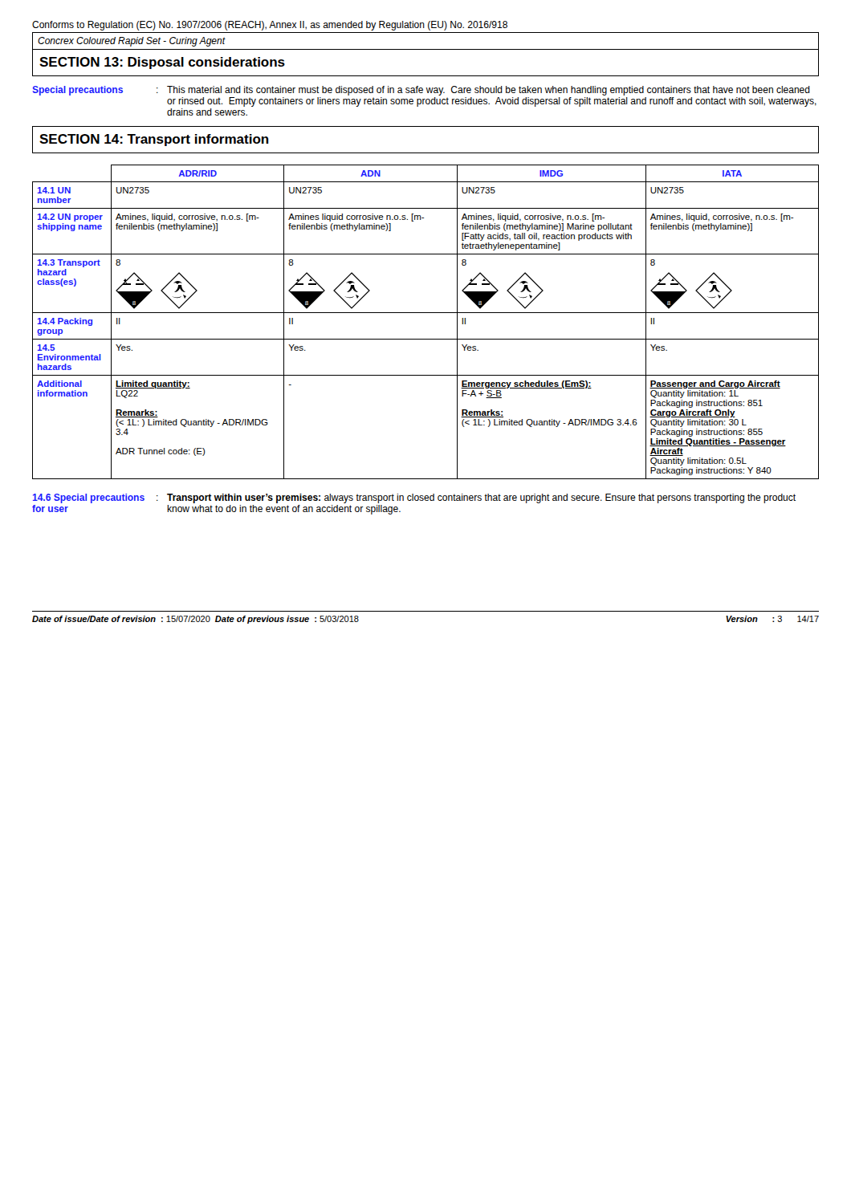Conforms to Regulation (EC) No. 1907/2006 (REACH), Annex II, as amended by Regulation (EU) No. 2016/918
Concrex Coloured Rapid Set - Curing Agent
SECTION 13: Disposal considerations
Special precautions
:
This material and its container must be disposed of in a safe way. Care should be taken when handling emptied containers that have not been cleaned or rinsed out. Empty containers or liners may retain some product residues. Avoid dispersal of spilt material and runoff and contact with soil, waterways, drains and sewers.
SECTION 14: Transport information
| | ADR/RID | ADN | IMDG | IATA |
| --- | --- | --- | --- | --- |
| 14.1 UN number | UN2735 | UN2735 | UN2735 | UN2735 |
| 14.2 UN proper shipping name | Amines, liquid, corrosive, n.o.s. [m-fenilenbis (methylamine)] | Amines liquid corrosive n.o.s. [m-fenilenbis (methylamine)] | Amines, liquid, corrosive, n.o.s. [m-fenilenbis (methylamine)] Marine pollutant [Fatty acids, tall oil, reaction products with tetraethylenepentamine] | Amines, liquid, corrosive, n.o.s. [m-fenilenbis (methylamine)] |
| 14.3 Transport hazard class(es) | 8 8 | 8 8 | 8 8 | 8 8 |
| 14.4 Packing group | II | II | II | II |
| 14.5 Environmental hazards | Yes. | Yes. | Yes. | Yes. |
| Additional information | Limited quantity: LQ22 Remarks: (< 1L: ) Limited Quantity - ADR/IMDG 3.4 ADR Tunnel code: (E) | - | Emergency schedules (EmS): F-A + S-B Remarks: (< 1L: ) Limited Quantity - ADR/IMDG 3.4.6 | Passenger and Cargo Aircraft Quantity limitation: 1L Packaging instructions: 851 Cargo Aircraft Only Quantity limitation: 30 L Packaging instructions: 855 Limited Quantities - Passenger Aircraft Quantity limitation: 0.5L Packaging instructions: Y 840 |
14.6 Special precautions for user
:
Transport within user’s premises: always transport in closed containers that are upright and secure. Ensure that persons transporting the product know what to do in the event of an accident or spillage.
Date of issue/Date of revision : 15/07/2020 Date of previous issue : 5/03/2018 Version : 3 14/17